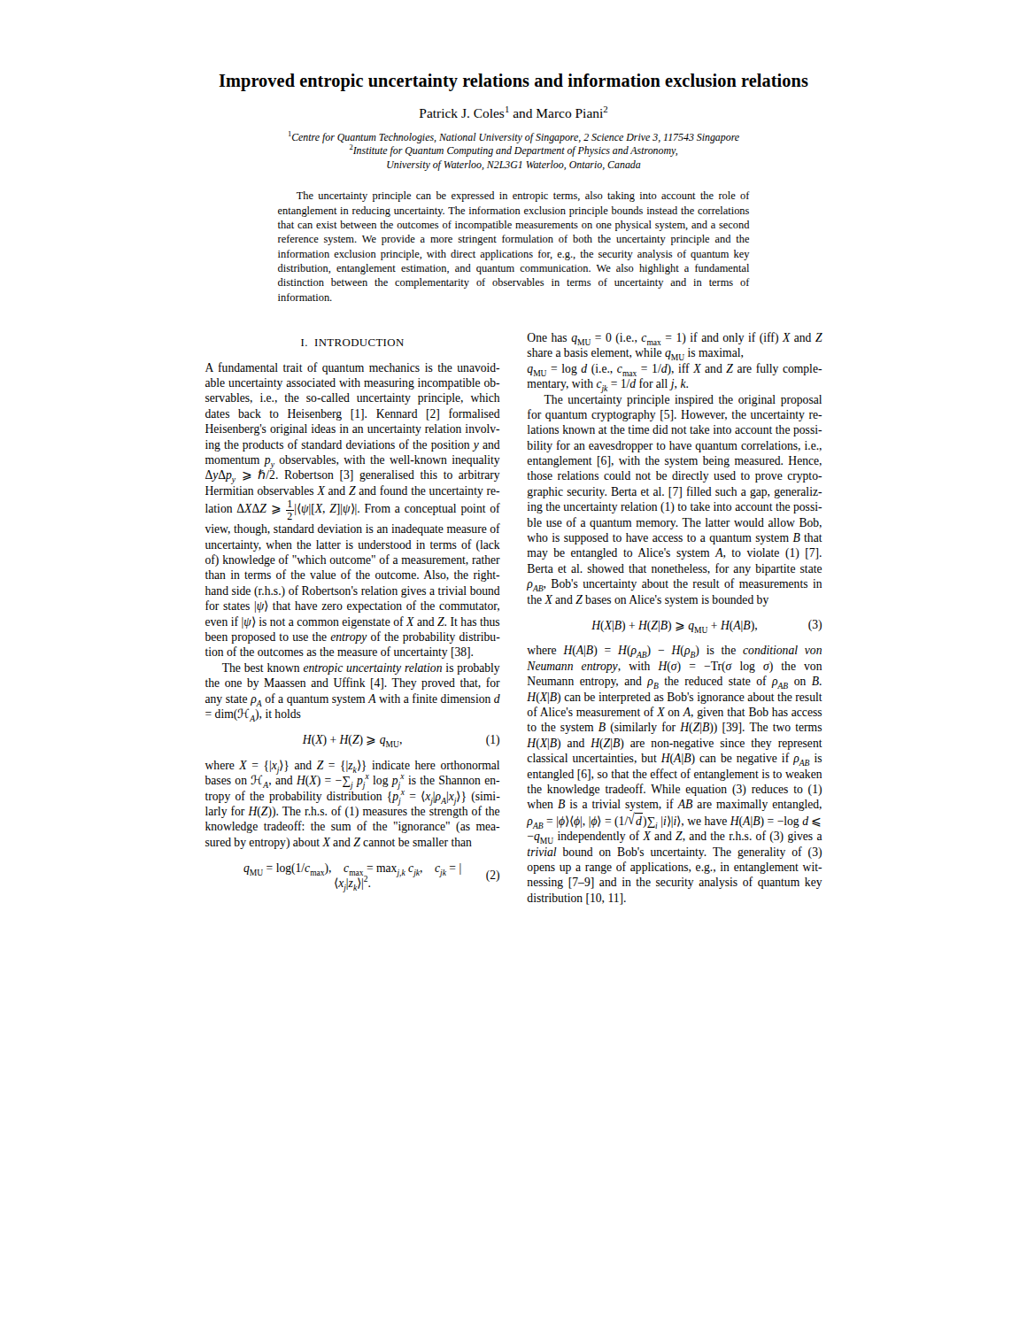Improved entropic uncertainty relations and information exclusion relations
Patrick J. Coles1 and Marco Piani2
1Centre for Quantum Technologies, National University of Singapore, 2 Science Drive 3, 117543 Singapore
2Institute for Quantum Computing and Department of Physics and Astronomy,
University of Waterloo, N2L3G1 Waterloo, Ontario, Canada
The uncertainty principle can be expressed in entropic terms, also taking into account the role of entanglement in reducing uncertainty. The information exclusion principle bounds instead the correlations that can exist between the outcomes of incompatible measurements on one physical system, and a second reference system. We provide a more stringent formulation of both the uncertainty principle and the information exclusion principle, with direct applications for, e.g., the security analysis of quantum key distribution, entanglement estimation, and quantum communication. We also highlight a fundamental distinction between the complementarity of observables in terms of uncertainty and in terms of information.
I. Introduction
A fundamental trait of quantum mechanics is the unavoidable uncertainty associated with measuring incompatible observables, i.e., the so-called uncertainty principle, which dates back to Heisenberg [1]. Kennard [2] formalised Heisenberg's original ideas in an uncertainty relation involving the products of standard deviations of the position y and momentum py observables, with the well-known inequality Δy Δpy ⩾ ℏ/2. Robertson [3] generalised this to arbitrary Hermitian observables X and Z and found the uncertainty relation ΔXΔZ ⩾ 12|⟨ψ|[X, Z]|ψ⟩|. From a conceptual point of view, though, standard deviation is an inadequate measure of uncertainty, when the latter is understood in terms of (lack of) knowledge of "which outcome" of a measurement, rather than in terms of the value of the outcome. Also, the right-hand side (r.h.s.) of Robertson's relation gives a trivial bound for states |ψ⟩ that have zero expectation of the commutator, even if |ψ⟩ is not a common eigenstate of X and Z. It has thus been proposed to use the entropy of the probability distribution of the outcomes as the measure of uncertainty [38].
The best known entropic uncertainty relation is probably the one by Maassen and Uffink [4]. They proved that, for any state ρA of a quantum system A with a finite dimension d = dim(ℋA), it holds
H(X) + H(Z) ⩾ qMU, (1)
where X = {|xj⟩} and Z = {|zk⟩} indicate here orthonormal bases on ℋA, and H(X) = −∑j pjx log pjx is the Shannon entropy of the probability distribution {pjx = ⟨xj|ρA|xj⟩} (similarly for H(Z)). The r.h.s. of (1) measures the strength of the knowledge tradeoff: the sum of the "ignorance" (as measured by entropy) about X and Z cannot be smaller than
qMU = log(1/cmax), cmax = maxj,k cjk, cjk = |⟨xj|zk⟩|2. (2)
One has qMU = 0 (i.e., cmax = 1) if and only if (iff) X and Z share a basis element, while qMU is maximal,
qMU = log d (i.e., cmax = 1/d), iff X and Z are fully complementary, with cjk = 1/d for all j, k.
The uncertainty principle inspired the original proposal for quantum cryptography [5]. However, the uncertainty relations known at the time did not take into account the possibility for an eavesdropper to have quantum correlations, i.e., entanglement [6], with the system being measured. Hence, those relations could not be directly used to prove cryptographic security. Berta et al. [7] filled such a gap, generalizing the uncertainty relation (1) to take into account the possible use of a quantum memory. The latter would allow Bob, who is supposed to have access to a quantum system B that may be entangled to Alice's system A, to violate (1) [7]. Berta et al. showed that nonetheless, for any bipartite state ρAB, Bob's uncertainty about the result of measurements in the X and Z bases on Alice's system is bounded by
H(X|B) + H(Z|B) ⩾ qMU + H(A|B), (3)
where H(A|B) = H(ρAB) − H(ρB) is the conditional von Neumann entropy, with H(σ) = −Tr(σ log σ) the von Neumann entropy, and ρB the reduced state of ρAB on B. H(X|B) can be interpreted as Bob's ignorance about the result of Alice's measurement of X on A, given that Bob has access to the system B (similarly for H(Z|B)) [39]. The two terms H(X|B) and H(Z|B) are non-negative since they represent classical uncertainties, but H(A|B) can be negative if ρAB is entangled [6], so that the effect of entanglement is to weaken the knowledge tradeoff. While equation (3) reduces to (1) when B is a trivial system, if AB are maximally entangled, ρAB = |ϕ⟩⟨ϕ|, |ϕ⟩ = (1/√d)∑i |i⟩|i⟩, we have H(A|B) = −log d ⩽ −qMU independently of X and Z, and the r.h.s. of (3) gives a trivial bound on Bob's uncertainty. The generality of (3) opens up a range of applications, e.g., in entanglement witnessing [7–9] and in the security analysis of quantum key distribution [10, 11].